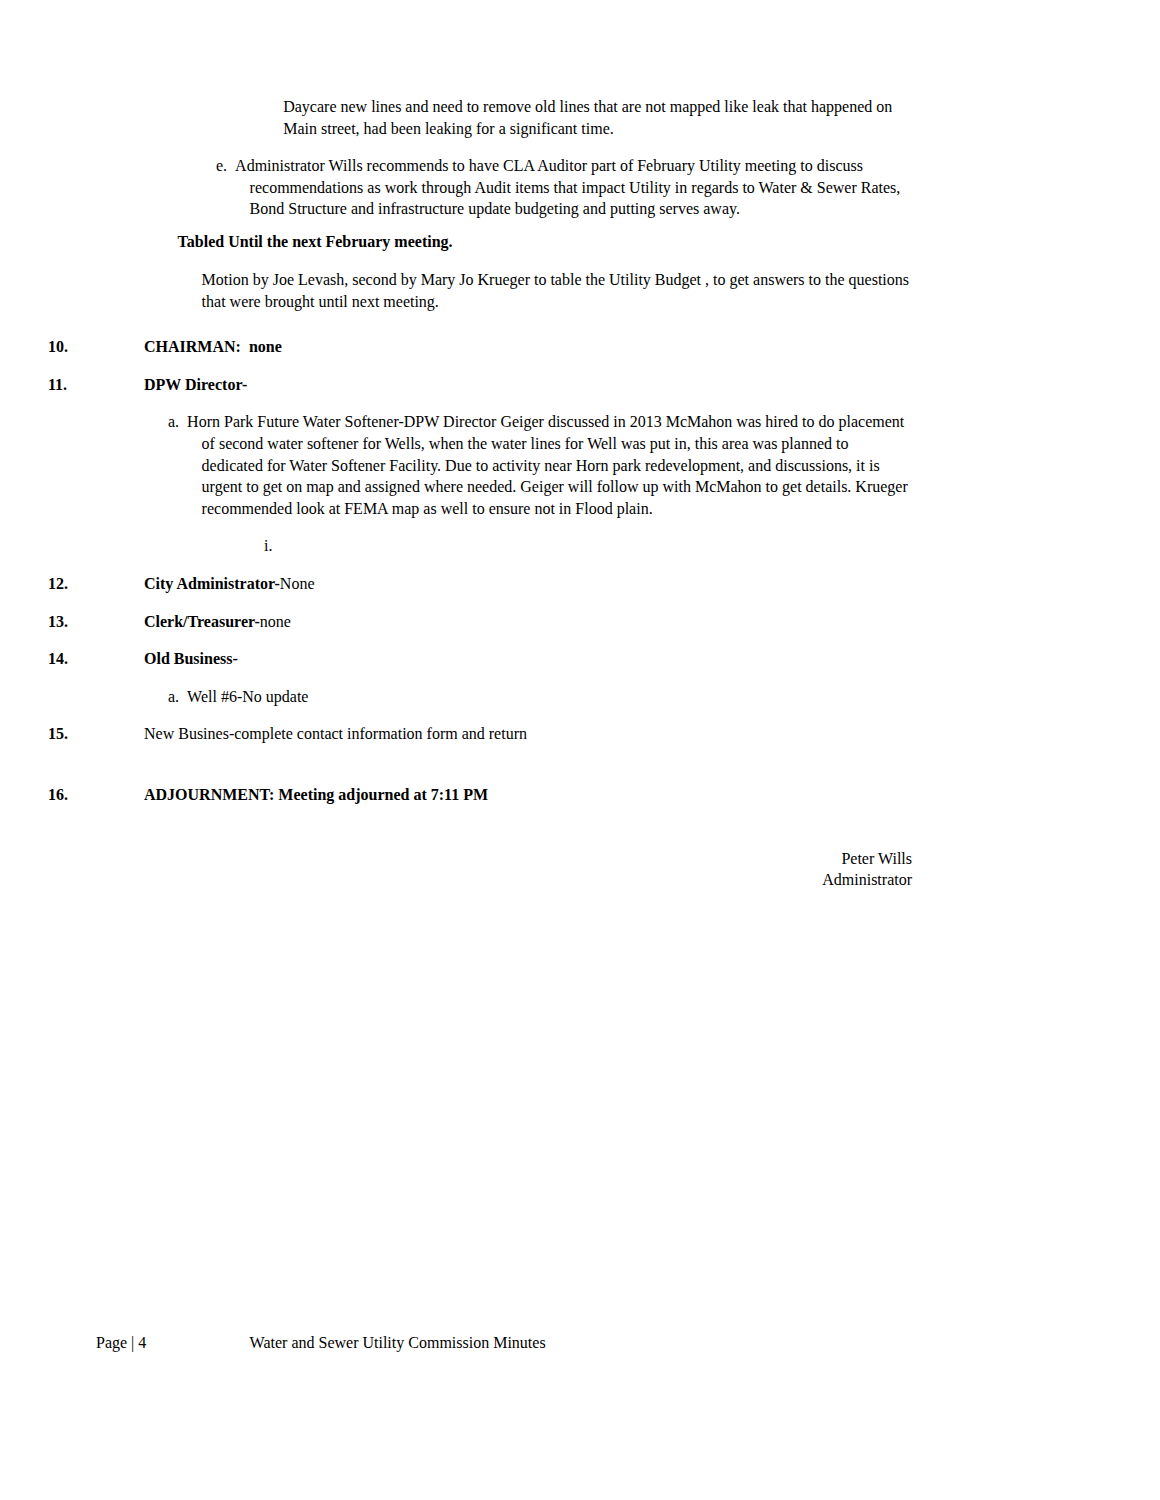Daycare new lines and need to remove old lines that are not mapped like leak that happened on Main street, had been leaking for a significant time.
e. Administrator Wills recommends to have CLA Auditor part of February Utility meeting to discuss recommendations as work through Audit items that impact Utility in regards to Water & Sewer Rates, Bond Structure and infrastructure update budgeting and putting serves away.
Tabled Until the next February meeting.
Motion by Joe Levash, second by Mary Jo Krueger to table the Utility Budget , to get answers to the questions that were brought until next meeting.
10. CHAIRMAN: none
11. DPW Director-
a. Horn Park Future Water Softener-DPW Director Geiger discussed in 2013 McMahon was hired to do placement of second water softener for Wells, when the water lines for Well was put in, this area was planned to dedicated for Water Softener Facility. Due to activity near Horn park redevelopment, and discussions, it is urgent to get on map and assigned where needed. Geiger will follow up with McMahon to get details. Krueger recommended look at FEMA map as well to ensure not in Flood plain.
i.
12. City Administrator-None
13. Clerk/Treasurer-none
14. Old Business-
a. Well #6-No update
15. New Busines-complete contact information form and return
16. ADJOURNMENT: Meeting adjourned at 7:11 PM
Peter Wills
Administrator
Page | 4 Water and Sewer Utility Commission Minutes